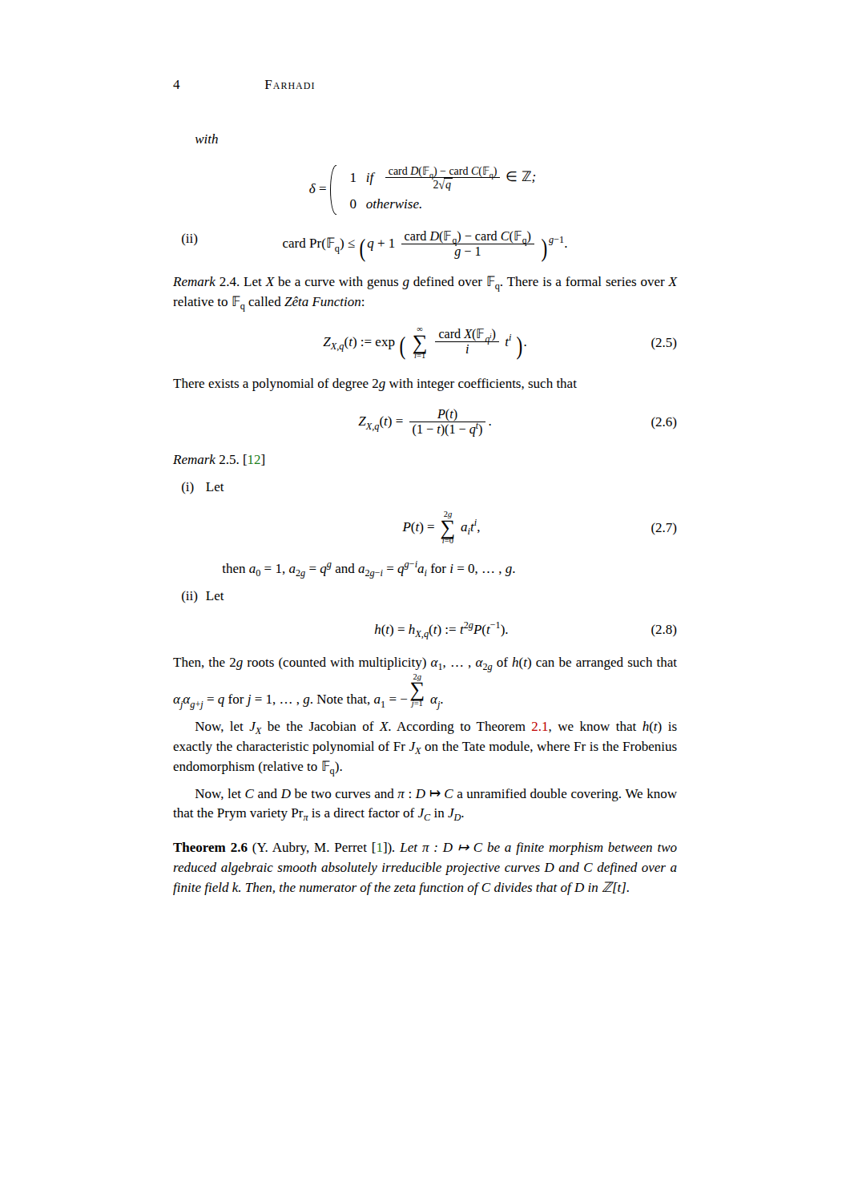4 Farhadi
with
δ =
| 1 | if | card D (𝔽 q ) − card C (𝔽 q ) 2 √ q ∈ ℤ ; |
| 0 | otherwise. |
(ii)
card Pr(𝔽q) ≤ (q + 1 card D(𝔽q) − card C(𝔽q) g − 1 )g−1.
Remark 2.4. Let X be a curve with genus g defined over 𝔽q. There is a formal series over X relative to 𝔽q called Zêta Function:
ZX,q(t) := exp ( ∞ ∑ i=1 card X(𝔽qi) i ti ). (2.5)
There exists a polynomial of degree 2g with integer coefficients, such that
ZX,q(t) = P(t) (1 − t)(1 − qt) . (2.6)
Remark 2.5. [12]
(i) Let
P(t) = 2g ∑ i=0 aiti, (2.7)
then a0 = 1, a2g = qg and a2g−i = qg−iai for i = 0, … , g.
(ii) Let
h(t) = hX,q(t) := t2gP(t−1). (2.8)
Then, the 2g roots (counted with multiplicity) α1, … , α2g of h(t) can be arranged such that αjαg+j = q for j = 1, … , g. Note that, a1 = −2g∑j=1 αj.
Now, let JX be the Jacobian of X. According to Theorem 2.1, we know that h(t) is exactly the characteristic polynomial of Fr JX on the Tate module, where Fr is the Frobenius endomorphism (relative to 𝔽q).
Now, let C and D be two curves and π : D ↦ C a unramified double covering. We know that the Prym variety Prπ is a direct factor of JC in JD.
Theorem 2.6 (Y. Aubry, M. Perret [1]). Let π : D ↦ C be a finite morphism between two reduced algebraic smooth absolutely irreducible projective curves D and C defined over a finite field k. Then, the numerator of the zeta function of C divides that of D in ℤ[t].